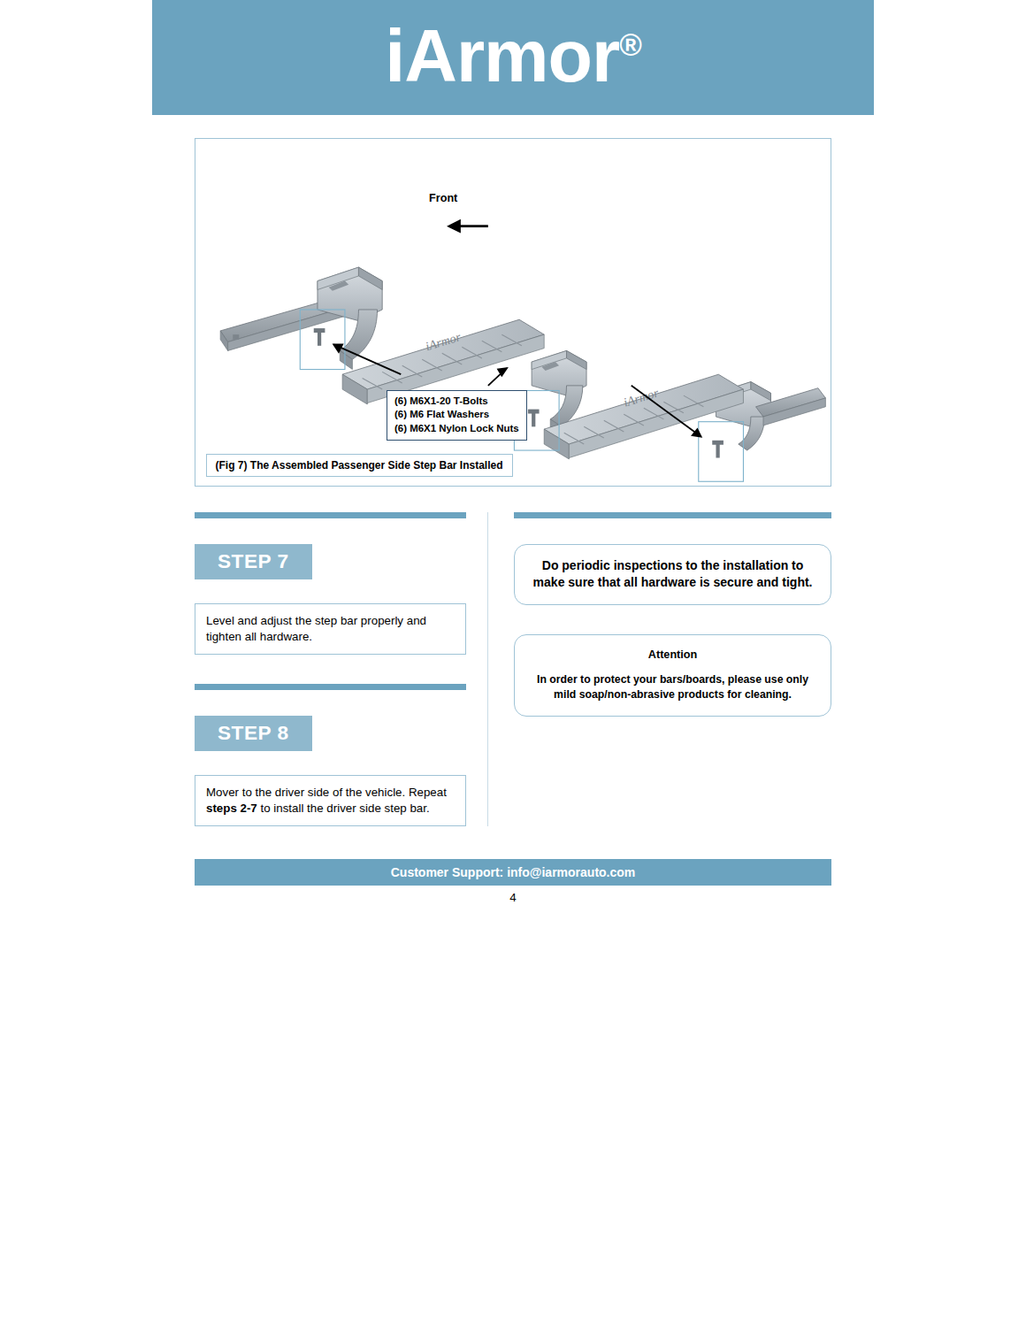iArmor®
iArmor iArmor
Front
(6) M6X1-20 T-Bolts
(6) M6 Flat Washers
(6) M6X1 Nylon Lock Nuts
(Fig 7) The Assembled Passenger Side Step Bar Installed
STEP 7
Level and adjust the step bar properly and tighten all hardware.
STEP 8
Mover to the driver side of the vehicle. Repeat steps 2-7 to install the driver side step bar.
Do periodic inspections to the installation to make sure that all hardware is secure and tight.
Attention
In order to protect your bars/boards, please use only mild soap/non-abrasive products for cleaning.
Customer Support: info@iarmorauto.com
4